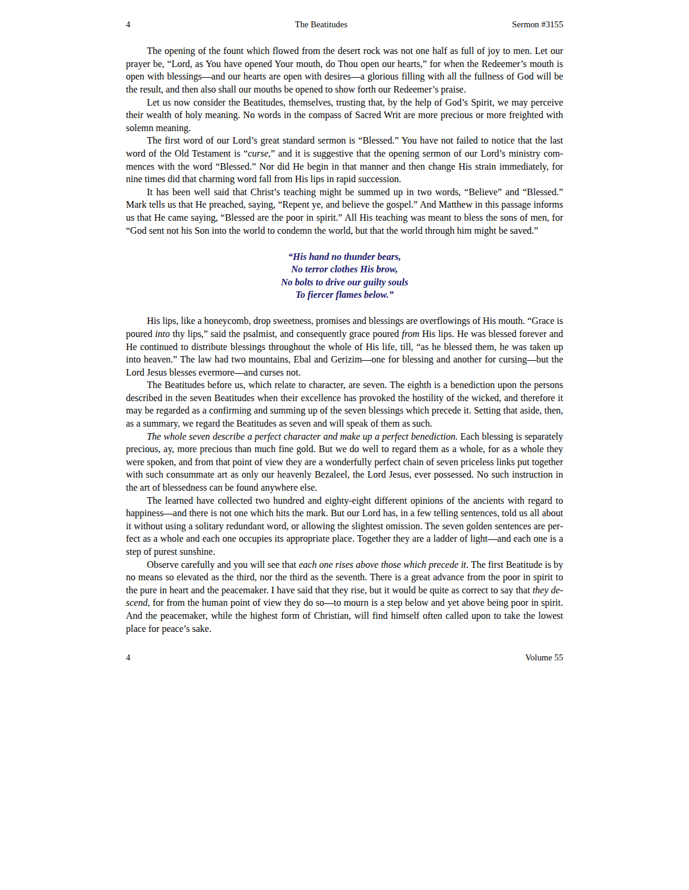4 The Beatitudes Sermon #3155
The opening of the fount which flowed from the desert rock was not one half as full of joy to men. Let our prayer be, “Lord, as You have opened Your mouth, do Thou open our hearts,” for when the Redeemer’s mouth is open with blessings—and our hearts are open with desires—a glorious filling with all the fullness of God will be the result, and then also shall our mouths be opened to show forth our Redeemer’s praise.
Let us now consider the Beatitudes, themselves, trusting that, by the help of God’s Spirit, we may perceive their wealth of holy meaning. No words in the compass of Sacred Writ are more precious or more freighted with solemn meaning.
The first word of our Lord’s great standard sermon is “Blessed.” You have not failed to notice that the last word of the Old Testament is “curse,” and it is suggestive that the opening sermon of our Lord’s ministry commences with the word “Blessed.” Nor did He begin in that manner and then change His strain immediately, for nine times did that charming word fall from His lips in rapid succession.
It has been well said that Christ’s teaching might be summed up in two words, “Believe” and “Blessed.” Mark tells us that He preached, saying, “Repent ye, and believe the gospel.” And Matthew in this passage informs us that He came saying, “Blessed are the poor in spirit.” All His teaching was meant to bless the sons of men, for “God sent not his Son into the world to condemn the world, but that the world through him might be saved.”
“His hand no thunder bears,
No terror clothes His brow,
No bolts to drive our guilty souls
To fiercer flames below.”
His lips, like a honeycomb, drop sweetness, promises and blessings are overflowings of His mouth. “Grace is poured into thy lips,” said the psalmist, and consequently grace poured from His lips. He was blessed forever and He continued to distribute blessings throughout the whole of His life, till, “as he blessed them, he was taken up into heaven.” The law had two mountains, Ebal and Gerizim—one for blessing and another for cursing—but the Lord Jesus blesses evermore—and curses not.
The Beatitudes before us, which relate to character, are seven. The eighth is a benediction upon the persons described in the seven Beatitudes when their excellence has provoked the hostility of the wicked, and therefore it may be regarded as a confirming and summing up of the seven blessings which precede it. Setting that aside, then, as a summary, we regard the Beatitudes as seven and will speak of them as such.
The whole seven describe a perfect character and make up a perfect benediction. Each blessing is separately precious, ay, more precious than much fine gold. But we do well to regard them as a whole, for as a whole they were spoken, and from that point of view they are a wonderfully perfect chain of seven priceless links put together with such consummate art as only our heavenly Bezaleel, the Lord Jesus, ever possessed. No such instruction in the art of blessedness can be found anywhere else.
The learned have collected two hundred and eighty-eight different opinions of the ancients with regard to happiness—and there is not one which hits the mark. But our Lord has, in a few telling sentences, told us all about it without using a solitary redundant word, or allowing the slightest omission. The seven golden sentences are perfect as a whole and each one occupies its appropriate place. Together they are a ladder of light—and each one is a step of purest sunshine.
Observe carefully and you will see that each one rises above those which precede it. The first Beatitude is by no means so elevated as the third, nor the third as the seventh. There is a great advance from the poor in spirit to the pure in heart and the peacemaker. I have said that they rise, but it would be quite as correct to say that they descend, for from the human point of view they do so—to mourn is a step below and yet above being poor in spirit. And the peacemaker, while the highest form of Christian, will find himself often called upon to take the lowest place for peace’s sake.
4 Volume 55